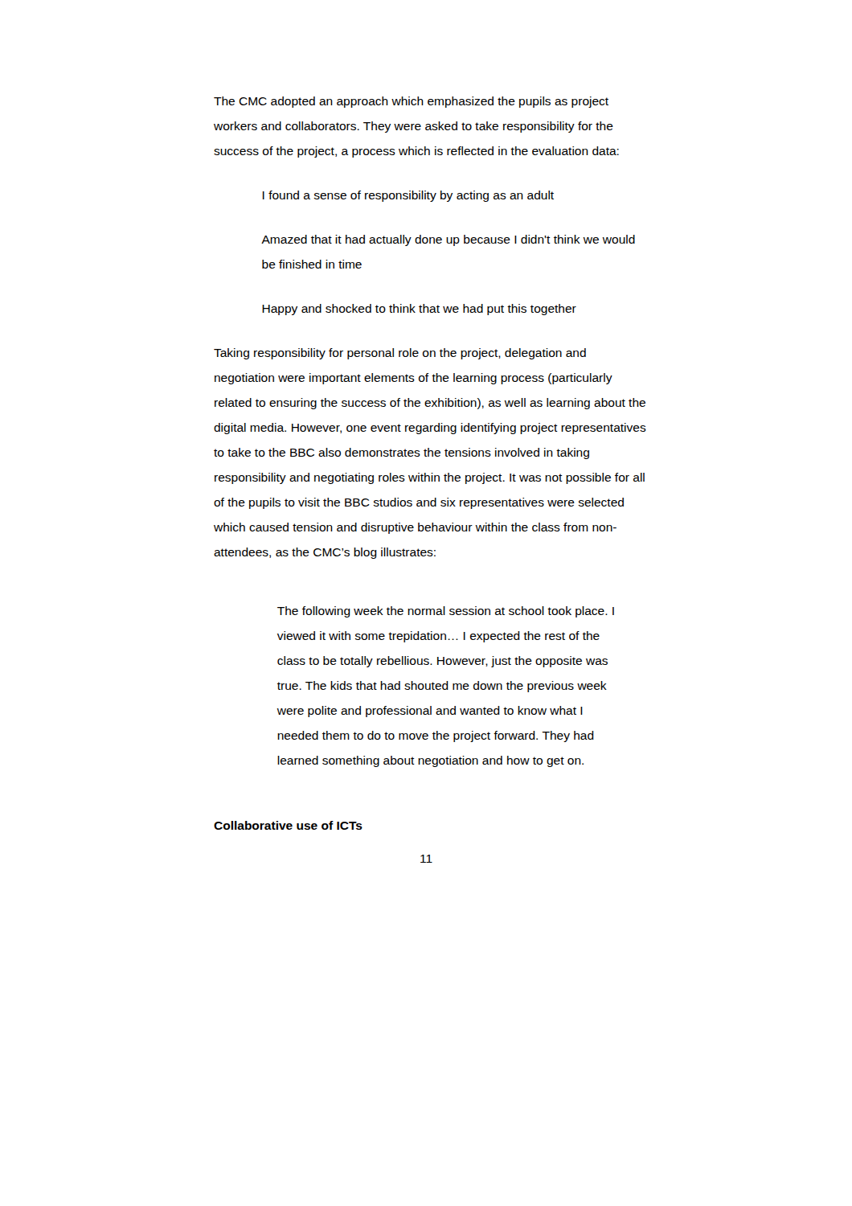The CMC adopted an approach which emphasized the pupils as project workers and collaborators. They were asked to take responsibility for the success of the project, a process which is reflected in the evaluation data:
I found a sense of responsibility by acting as an adult
Amazed that it had actually done up because I didn't think we would be finished in time
Happy and shocked to think that we had put this together
Taking responsibility for personal role on the project, delegation and negotiation were important elements of the learning process (particularly related to ensuring the success of the exhibition), as well as learning about the digital media. However, one event regarding identifying project representatives to take to the BBC also demonstrates the tensions involved in taking responsibility and negotiating roles within the project. It was not possible for all of the pupils to visit the BBC studios and six representatives were selected which caused tension and disruptive behaviour within the class from non-attendees, as the CMC’s blog illustrates:
The following week the normal session at school took place. I viewed it with some trepidation… I expected the rest of the class to be totally rebellious. However, just the opposite was true. The kids that had shouted me down the previous week were polite and professional and wanted to know what I needed them to do to move the project forward. They had learned something about negotiation and how to get on.
Collaborative use of ICTs
11